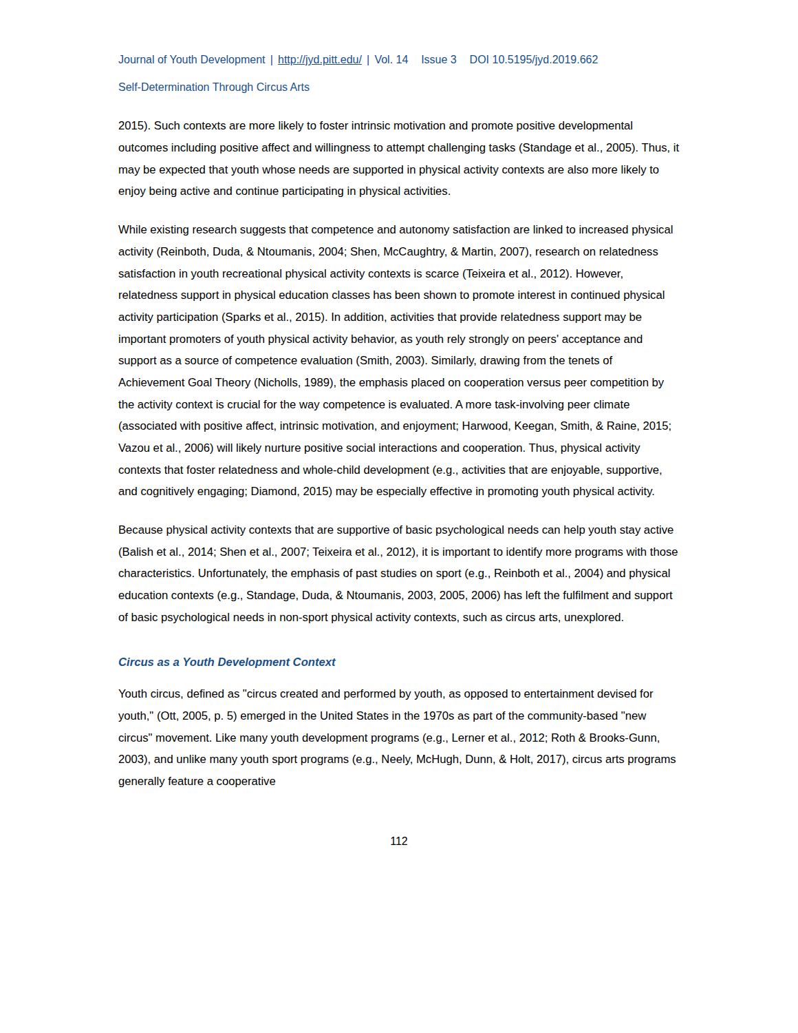Journal of Youth Development|http://jyd.pitt.edu/|Vol. 14 Issue 3 DOI 10.5195/jyd.2019.662
Self-Determination Through Circus Arts
2015). Such contexts are more likely to foster intrinsic motivation and promote positive developmental outcomes including positive affect and willingness to attempt challenging tasks (Standage et al., 2005). Thus, it may be expected that youth whose needs are supported in physical activity contexts are also more likely to enjoy being active and continue participating in physical activities.
While existing research suggests that competence and autonomy satisfaction are linked to increased physical activity (Reinboth, Duda, & Ntoumanis, 2004; Shen, McCaughtry, & Martin, 2007), research on relatedness satisfaction in youth recreational physical activity contexts is scarce (Teixeira et al., 2012). However, relatedness support in physical education classes has been shown to promote interest in continued physical activity participation (Sparks et al., 2015). In addition, activities that provide relatedness support may be important promoters of youth physical activity behavior, as youth rely strongly on peers' acceptance and support as a source of competence evaluation (Smith, 2003). Similarly, drawing from the tenets of Achievement Goal Theory (Nicholls, 1989), the emphasis placed on cooperation versus peer competition by the activity context is crucial for the way competence is evaluated. A more task-involving peer climate (associated with positive affect, intrinsic motivation, and enjoyment; Harwood, Keegan, Smith, & Raine, 2015; Vazou et al., 2006) will likely nurture positive social interactions and cooperation. Thus, physical activity contexts that foster relatedness and whole-child development (e.g., activities that are enjoyable, supportive, and cognitively engaging; Diamond, 2015) may be especially effective in promoting youth physical activity.
Because physical activity contexts that are supportive of basic psychological needs can help youth stay active (Balish et al., 2014; Shen et al., 2007; Teixeira et al., 2012), it is important to identify more programs with those characteristics. Unfortunately, the emphasis of past studies on sport (e.g., Reinboth et al., 2004) and physical education contexts (e.g., Standage, Duda, & Ntoumanis, 2003, 2005, 2006) has left the fulfilment and support of basic psychological needs in non-sport physical activity contexts, such as circus arts, unexplored.
Circus as a Youth Development Context
Youth circus, defined as "circus created and performed by youth, as opposed to entertainment devised for youth," (Ott, 2005, p. 5) emerged in the United States in the 1970s as part of the community-based "new circus" movement. Like many youth development programs (e.g., Lerner et al., 2012; Roth & Brooks-Gunn, 2003), and unlike many youth sport programs (e.g., Neely, McHugh, Dunn, & Holt, 2017), circus arts programs generally feature a cooperative
112